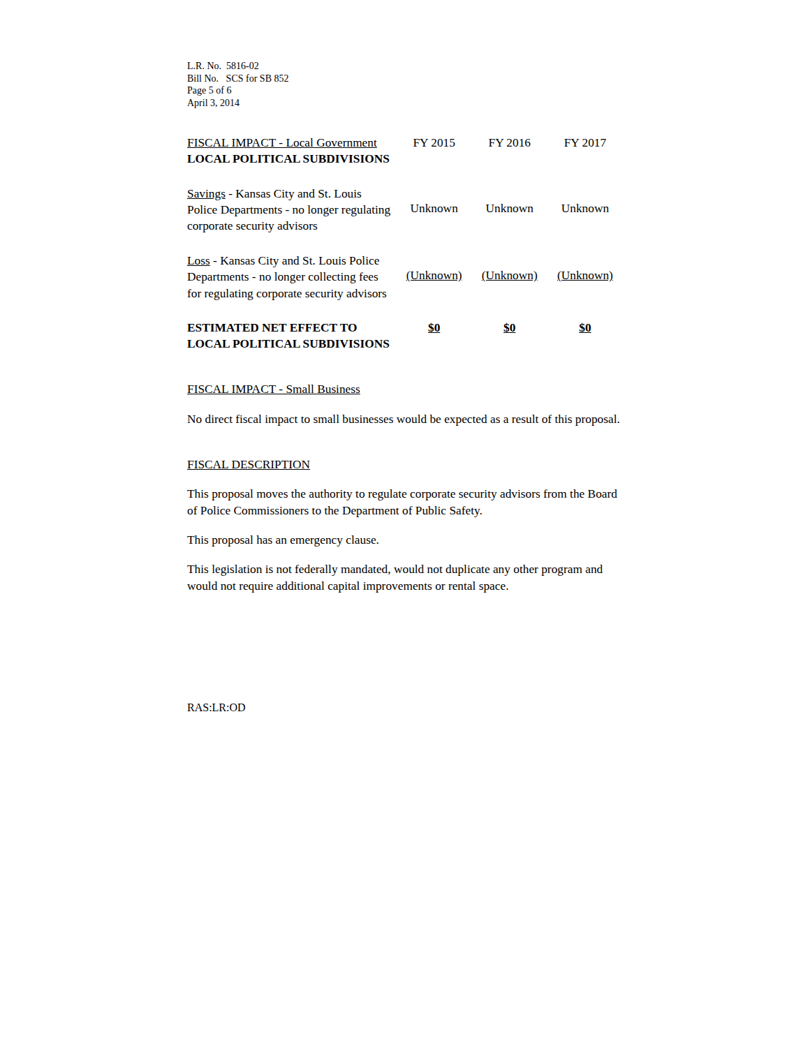L.R. No. 5816-02
Bill No. SCS for SB 852
Page 5 of 6
April 3, 2014
| FISCAL IMPACT - Local Government | FY 2015 | FY 2016 | FY 2017 |
| LOCAL POLITICAL SUBDIVISIONS | | | |
| Savings - Kansas City and St. Louis Police Departments - no longer regulating corporate security advisors | Unknown | Unknown | Unknown |
| Loss - Kansas City and St. Louis Police Departments - no longer collecting fees for regulating corporate security advisors | (Unknown) | (Unknown) | (Unknown) |
| ESTIMATED NET EFFECT TO LOCAL POLITICAL SUBDIVISIONS | $0 | $0 | $0 |
FISCAL IMPACT - Small Business
No direct fiscal impact to small businesses would be expected as a result of this proposal.
FISCAL DESCRIPTION
This proposal moves the authority to regulate corporate security advisors from the Board of Police Commissioners to the Department of Public Safety.
This proposal has an emergency clause.
This legislation is not federally mandated, would not duplicate any other program and would not require additional capital improvements or rental space.
RAS:LR:OD